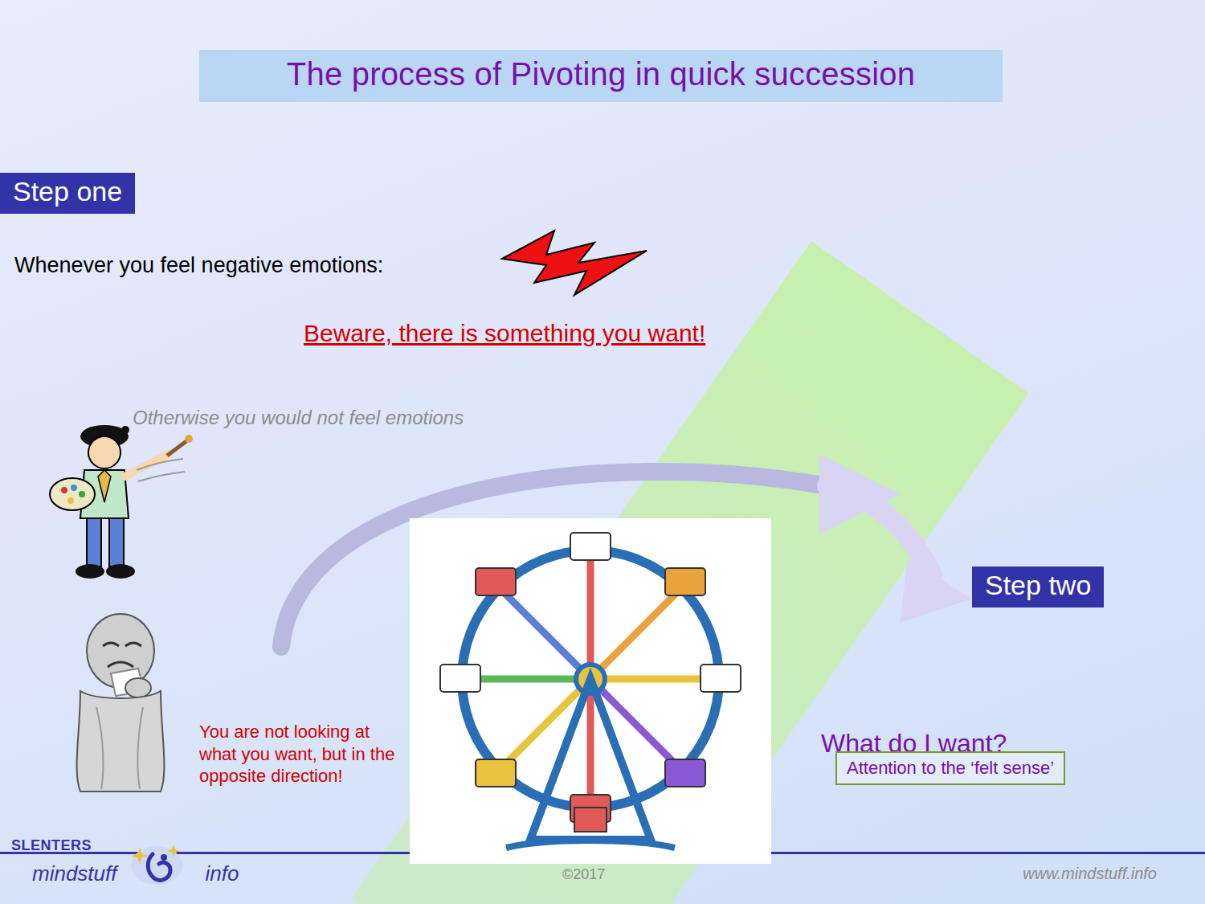The process of Pivoting in quick succession
Step one
Whenever you feel negative emotions:
Beware, there is something you want!
Otherwise you would not feel emotions
You are not looking at what you want, but in the opposite direction!
Step two
What do I want?
Attention to the ‘felt sense’
SLENTERS
mindstuffinfo
©2017
www.mindstuff.info